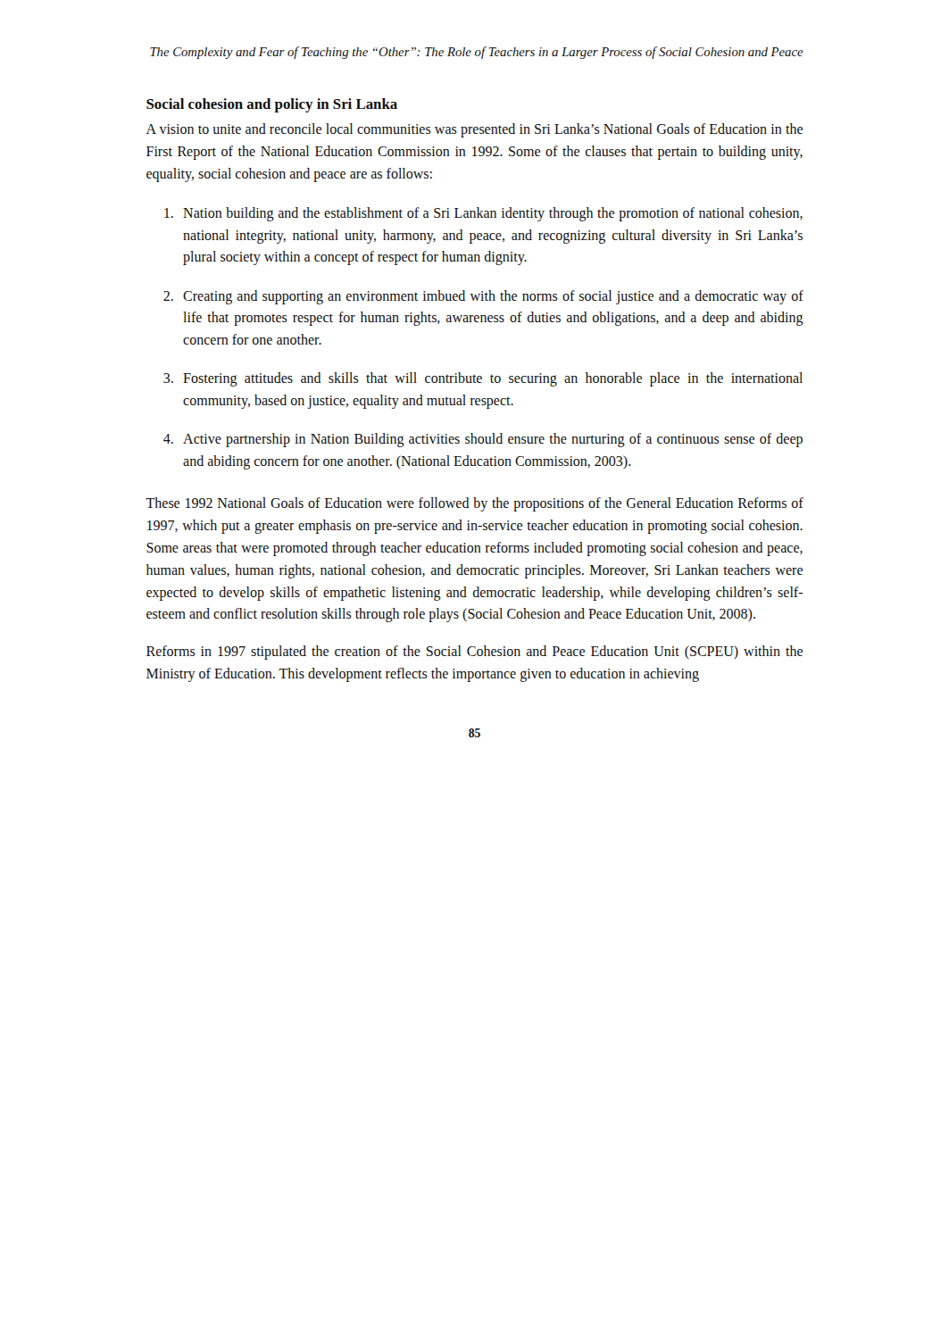The Complexity and Fear of Teaching the “Other”: The Role of Teachers in a Larger Process of Social Cohesion and Peace
Social cohesion and policy in Sri Lanka
A vision to unite and reconcile local communities was presented in Sri Lanka’s National Goals of Education in the First Report of the National Education Commission in 1992. Some of the clauses that pertain to building unity, equality, social cohesion and peace are as follows:
Nation building and the establishment of a Sri Lankan identity through the promotion of national cohesion, national integrity, national unity, harmony, and peace, and recognizing cultural diversity in Sri Lanka’s plural society within a concept of respect for human dignity.
Creating and supporting an environment imbued with the norms of social justice and a democratic way of life that promotes respect for human rights, awareness of duties and obligations, and a deep and abiding concern for one another.
Fostering attitudes and skills that will contribute to securing an honorable place in the international community, based on justice, equality and mutual respect.
Active partnership in Nation Building activities should ensure the nurturing of a continuous sense of deep and abiding concern for one another. (National Education Commission, 2003).
These 1992 National Goals of Education were followed by the propositions of the General Education Reforms of 1997, which put a greater emphasis on pre-service and in-service teacher education in promoting social cohesion. Some areas that were promoted through teacher education reforms included promoting social cohesion and peace, human values, human rights, national cohesion, and democratic principles. Moreover, Sri Lankan teachers were expected to develop skills of empathetic listening and democratic leadership, while developing children’s self-esteem and conflict resolution skills through role plays (Social Cohesion and Peace Education Unit, 2008).
Reforms in 1997 stipulated the creation of the Social Cohesion and Peace Education Unit (SCPEU) within the Ministry of Education. This development reflects the importance given to education in achieving
85